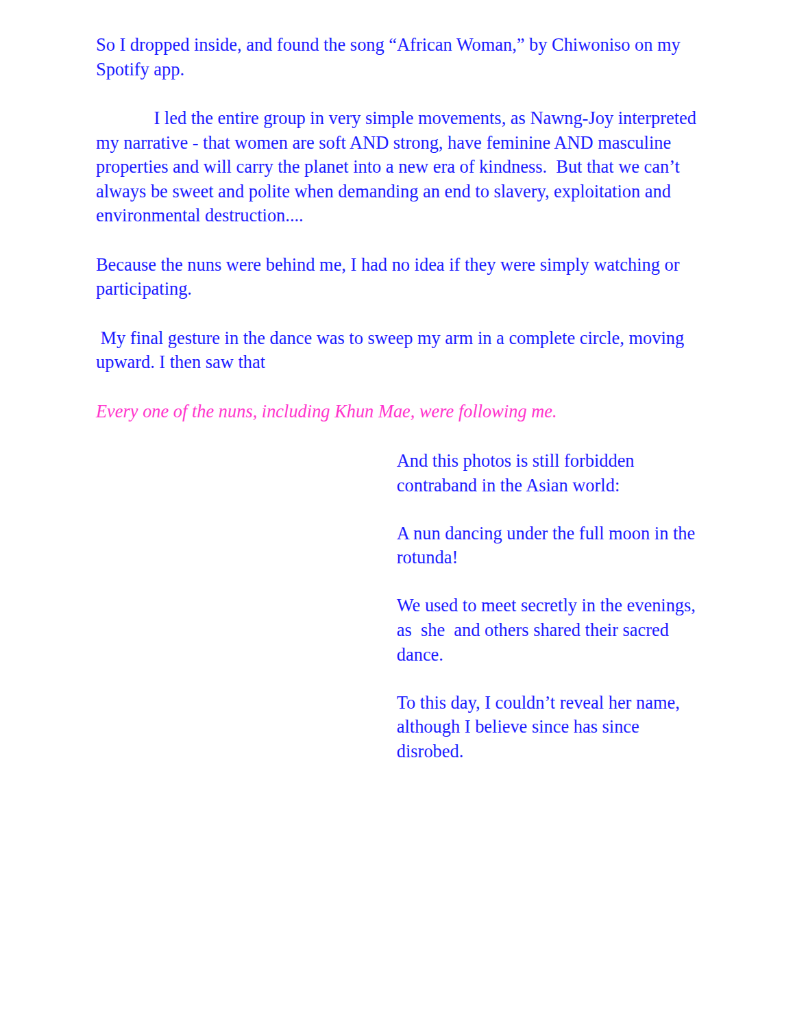So I dropped inside, and found the song “African Woman,” by Chiwoniso on my Spotify app.
I led the entire group in very simple movements, as Nawng-Joy interpreted my narrative - that women are soft AND strong, have feminine AND masculine properties and will carry the planet into a new era of kindness. But that we can’t always be sweet and polite when demanding an end to slavery, exploitation and environmental destruction....
Because the nuns were behind me, I had no idea if they were simply watching or participating.
My final gesture in the dance was to sweep my arm in a complete circle, moving upward. I then saw that
Every one of the nuns, including Khun Mae, were following me.
And this photos is still forbidden contraband in the Asian world:
A nun dancing under the full moon in the rotunda!
We used to meet secretly in the evenings, as she and others shared their sacred dance.
To this day, I couldn’t reveal her name, although I believe since has since disrobed.